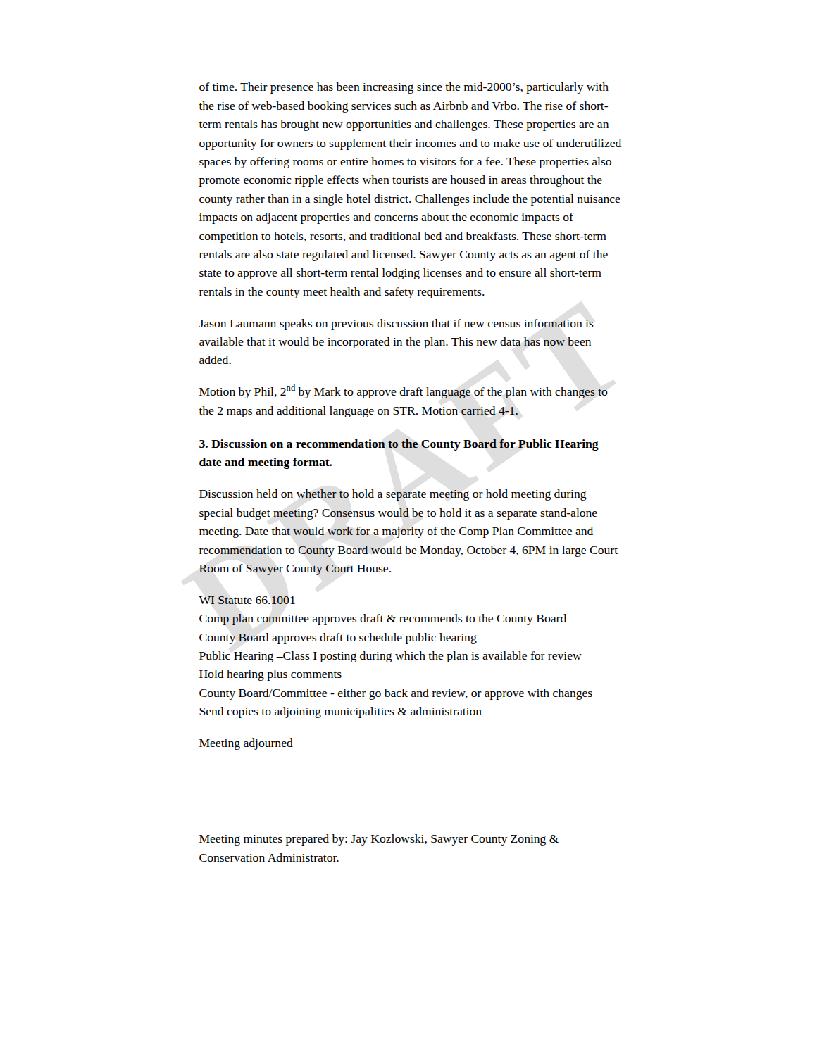DRAFT
of time. Their presence has been increasing since the mid-2000’s, particularly with the rise of web-based booking services such as Airbnb and Vrbo. The rise of short-term rentals has brought new opportunities and challenges. These properties are an opportunity for owners to supplement their incomes and to make use of underutilized spaces by offering rooms or entire homes to visitors for a fee. These properties also promote economic ripple effects when tourists are housed in areas throughout the county rather than in a single hotel district. Challenges include the potential nuisance impacts on adjacent properties and concerns about the economic impacts of competition to hotels, resorts, and traditional bed and breakfasts. These short-term rentals are also state regulated and licensed. Sawyer County acts as an agent of the state to approve all short-term rental lodging licenses and to ensure all short-term rentals in the county meet health and safety requirements.
Jason Laumann speaks on previous discussion that if new census information is available that it would be incorporated in the plan. This new data has now been added.
Motion by Phil, 2nd by Mark to approve draft language of the plan with changes to the 2 maps and additional language on STR. Motion carried 4-1.
3. Discussion on a recommendation to the County Board for Public Hearing date and meeting format.
Discussion held on whether to hold a separate meeting or hold meeting during special budget meeting? Consensus would be to hold it as a separate stand-alone meeting. Date that would work for a majority of the Comp Plan Committee and recommendation to County Board would be Monday, October 4, 6PM in large Court Room of Sawyer County Court House.
WI Statute 66.1001
Comp plan committee approves draft & recommends to the County Board
County Board approves draft to schedule public hearing
Public Hearing –Class I posting during which the plan is available for review
Hold hearing plus comments
County Board/Committee - either go back and review, or approve with changes
Send copies to adjoining municipalities & administration
Meeting adjourned
Meeting minutes prepared by: Jay Kozlowski, Sawyer County Zoning & Conservation Administrator.